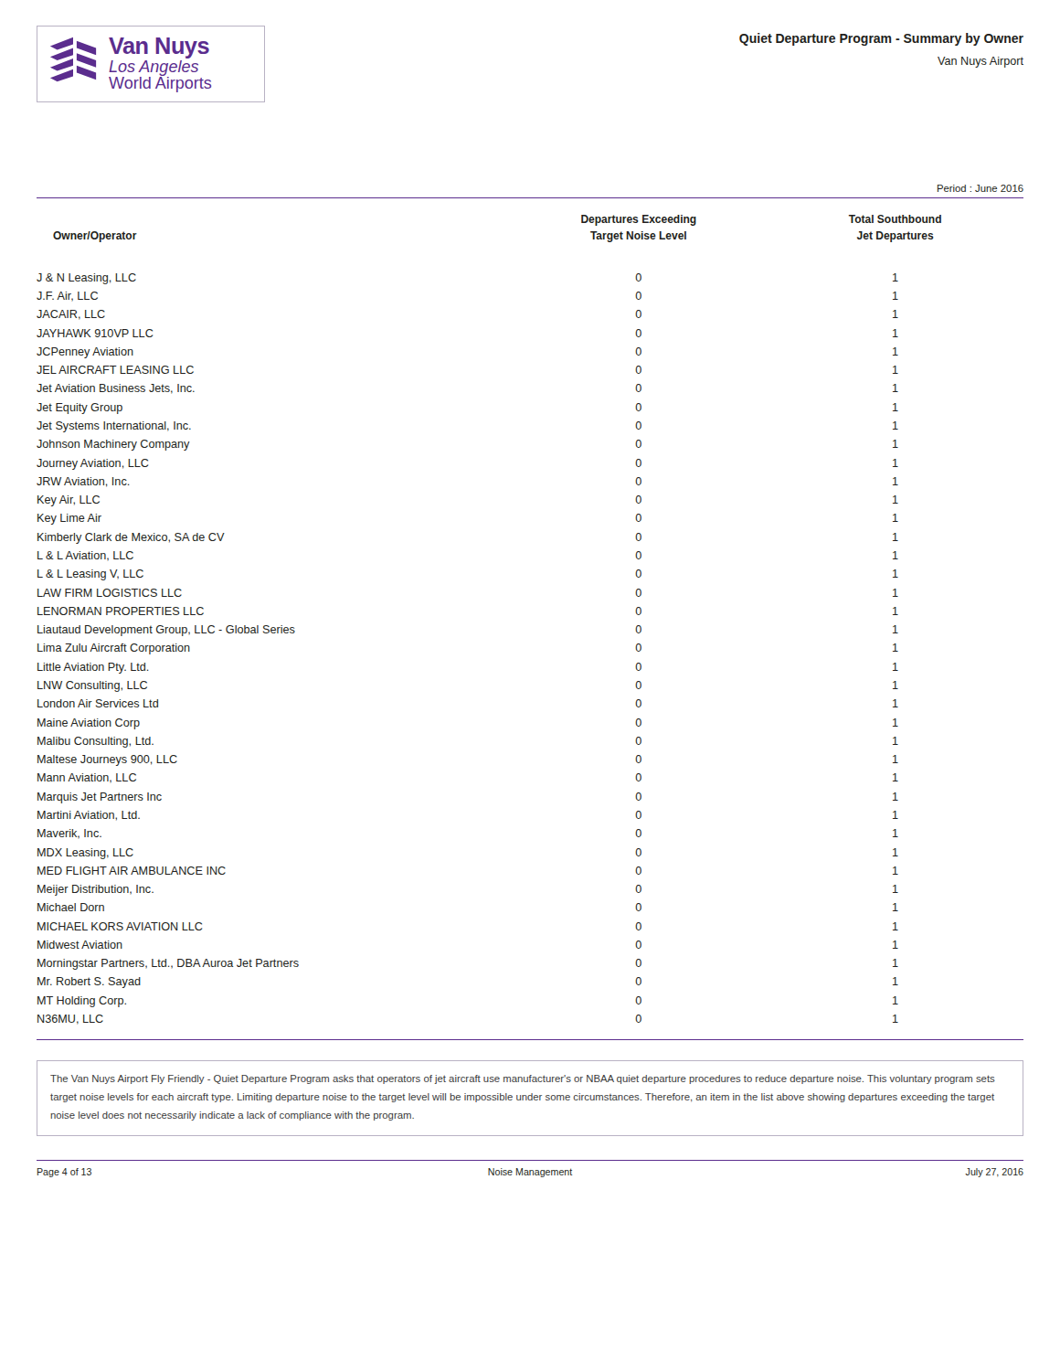Van Nuys
Los Angeles
World Airports
Quiet Departure Program - Summary by Owner
Van Nuys Airport
Period : June 2016
| Owner/Operator | Departures Exceeding Target Noise Level | Total Southbound Jet Departures |
| --- | --- | --- |
| J & N Leasing, LLC | 0 | 1 |
| J.F. Air, LLC | 0 | 1 |
| JACAIR, LLC | 0 | 1 |
| JAYHAWK 910VP LLC | 0 | 1 |
| JCPenney Aviation | 0 | 1 |
| JEL AIRCRAFT LEASING LLC | 0 | 1 |
| Jet Aviation Business Jets, Inc. | 0 | 1 |
| Jet Equity Group | 0 | 1 |
| Jet Systems International, Inc. | 0 | 1 |
| Johnson Machinery Company | 0 | 1 |
| Journey Aviation, LLC | 0 | 1 |
| JRW Aviation, Inc. | 0 | 1 |
| Key Air, LLC | 0 | 1 |
| Key Lime Air | 0 | 1 |
| Kimberly Clark de Mexico, SA de CV | 0 | 1 |
| L & L Aviation, LLC | 0 | 1 |
| L & L Leasing V, LLC | 0 | 1 |
| LAW FIRM LOGISTICS LLC | 0 | 1 |
| LENORMAN PROPERTIES LLC | 0 | 1 |
| Liautaud Development Group, LLC - Global Series | 0 | 1 |
| Lima Zulu Aircraft Corporation | 0 | 1 |
| Little Aviation Pty. Ltd. | 0 | 1 |
| LNW Consulting, LLC | 0 | 1 |
| London Air Services Ltd | 0 | 1 |
| Maine Aviation Corp | 0 | 1 |
| Malibu Consulting, Ltd. | 0 | 1 |
| Maltese Journeys 900, LLC | 0 | 1 |
| Mann Aviation, LLC | 0 | 1 |
| Marquis Jet Partners Inc | 0 | 1 |
| Martini Aviation, Ltd. | 0 | 1 |
| Maverik, Inc. | 0 | 1 |
| MDX Leasing, LLC | 0 | 1 |
| MED FLIGHT AIR AMBULANCE INC | 0 | 1 |
| Meijer Distribution, Inc. | 0 | 1 |
| Michael Dorn | 0 | 1 |
| MICHAEL KORS AVIATION LLC | 0 | 1 |
| Midwest Aviation | 0 | 1 |
| Morningstar Partners, Ltd., DBA Auroa Jet Partners | 0 | 1 |
| Mr. Robert S. Sayad | 0 | 1 |
| MT Holding Corp. | 0 | 1 |
| N36MU, LLC | 0 | 1 |
The Van Nuys Airport Fly Friendly - Quiet Departure Program asks that operators of jet aircraft use manufacturer's or NBAA quiet departure procedures to reduce departure noise. This voluntary program sets target noise levels for each aircraft type. Limiting departure noise to the target level will be impossible under some circumstances. Therefore, an item in the list above showing departures exceeding the target noise level does not necessarily indicate a lack of compliance with the program.
Page 4 of 13
Noise Management
July 27, 2016